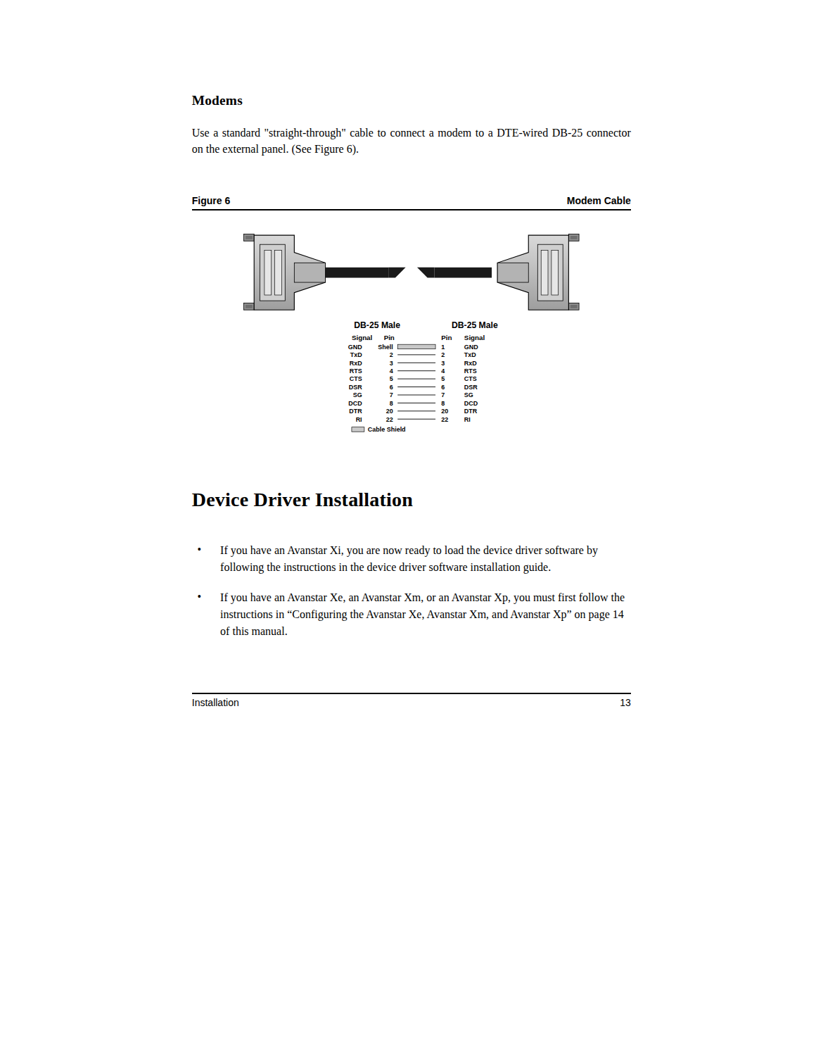Modems
Use a standard "straight-through" cable to connect a modem to a DTE-wired DB-25 connector on the external panel. (See Figure 6).
Figure 6 Modem Cable
DB-25 Male DB-25 Male Signal Pin Pin Signal GND Shell 1 GND TxD 2 2 TxD RxD 3 3 RxD RTS 4 4 RTS CTS 5 5 CTS DSR 6 6 DSR SG 7 7 SG DCD 8 8 DCD DTR 20 20 DTR RI 22 22 RI Cable Shield
Device Driver Installation
If you have an Avanstar Xi, you are now ready to load the device driver software by following the instructions in the device driver software installation guide.
If you have an Avanstar Xe, an Avanstar Xm, or an Avanstar Xp, you must first follow the instructions in “Configuring the Avanstar Xe, Avanstar Xm, and Avanstar Xp” on page 14 of this manual.
Installation 13